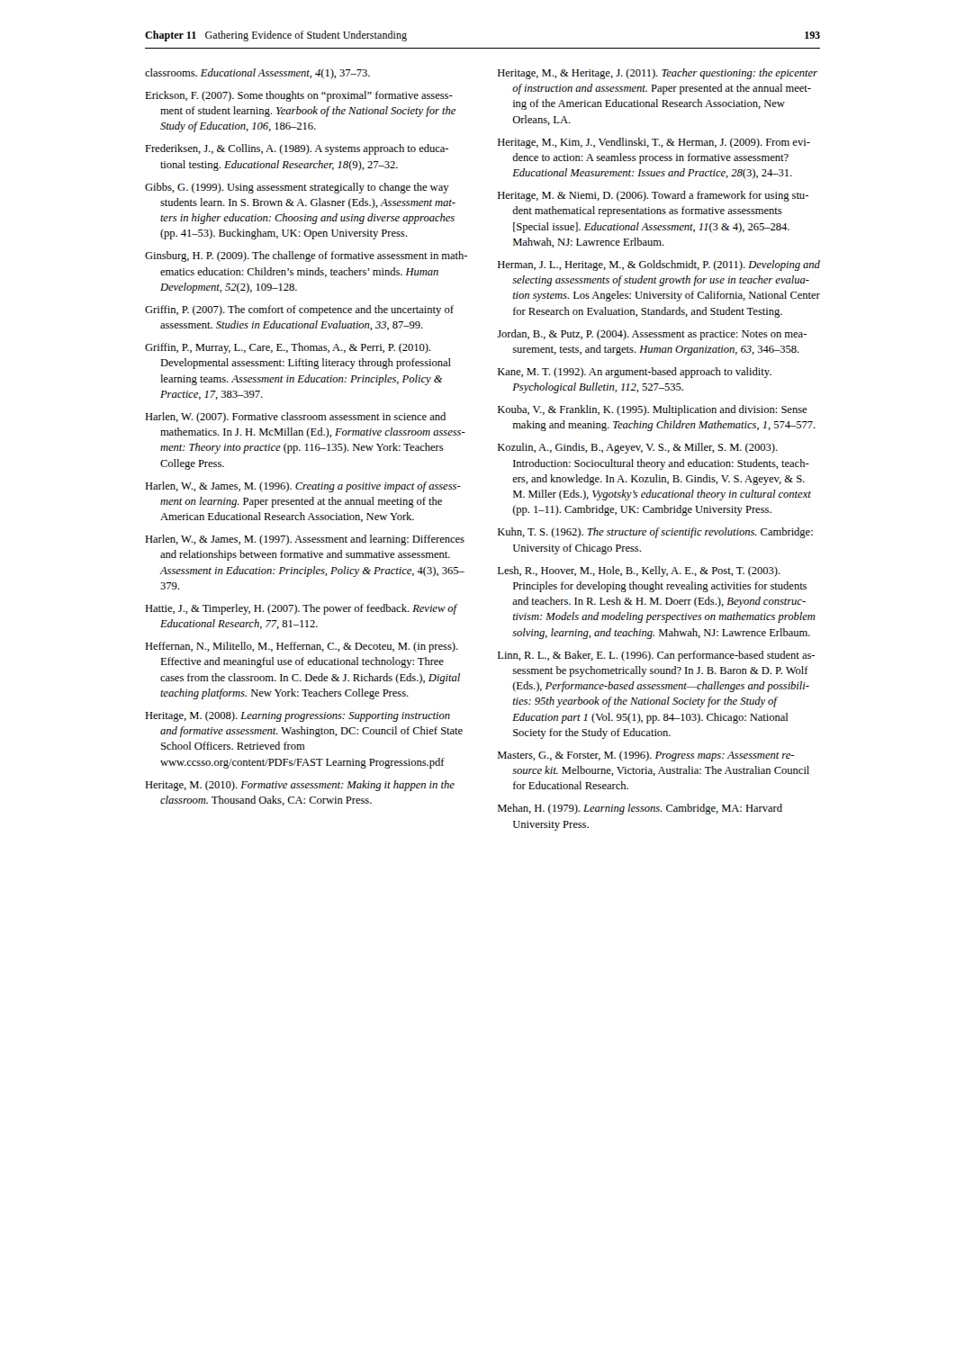Chapter 11 Gathering Evidence of Student Understanding
193
classrooms. Educational Assessment, 4(1), 37–73.
Erickson, F. (2007). Some thoughts on “proximal” formative assessment of student learning. Yearbook of the National Society for the Study of Education, 106, 186–216.
Frederiksen, J., & Collins, A. (1989). A systems approach to educational testing. Educational Researcher, 18(9), 27–32.
Gibbs, G. (1999). Using assessment strategically to change the way students learn. In S. Brown & A. Glasner (Eds.), Assessment matters in higher education: Choosing and using diverse approaches (pp. 41–53). Buckingham, UK: Open University Press.
Ginsburg, H. P. (2009). The challenge of formative assessment in mathematics education: Children’s minds, teachers’ minds. Human Development, 52(2), 109–128.
Griffin, P. (2007). The comfort of competence and the uncertainty of assessment. Studies in Educational Evaluation, 33, 87–99.
Griffin, P., Murray, L., Care, E., Thomas, A., & Perri, P. (2010). Developmental assessment: Lifting literacy through professional learning teams. Assessment in Education: Principles, Policy & Practice, 17, 383–397.
Harlen, W. (2007). Formative classroom assessment in science and mathematics. In J. H. McMillan (Ed.), Formative classroom assessment: Theory into practice (pp. 116–135). New York: Teachers College Press.
Harlen, W., & James, M. (1996). Creating a positive impact of assessment on learning. Paper presented at the annual meeting of the American Educational Research Association, New York.
Harlen, W., & James, M. (1997). Assessment and learning: Differences and relationships between formative and summative assessment. Assessment in Education: Principles, Policy & Practice, 4(3), 365–379.
Hattie, J., & Timperley, H. (2007). The power of feedback. Review of Educational Research, 77, 81–112.
Heffernan, N., Militello, M., Heffernan, C., & Decoteu, M. (in press). Effective and meaningful use of educational technology: Three cases from the classroom. In C. Dede & J. Richards (Eds.), Digital teaching platforms. New York: Teachers College Press.
Heritage, M. (2008). Learning progressions: Supporting instruction and formative assessment. Washington, DC: Council of Chief State School Officers. Retrieved from www.ccsso.org/content/PDFs/FAST Learning Progressions.pdf
Heritage, M. (2010). Formative assessment: Making it happen in the classroom. Thousand Oaks, CA: Corwin Press.
Heritage, M., & Heritage, J. (2011). Teacher questioning: the epicenter of instruction and assessment. Paper presented at the annual meeting of the American Educational Research Association, New Orleans, LA.
Heritage, M., Kim, J., Vendlinski, T., & Herman, J. (2009). From evidence to action: A seamless process in formative assessment? Educational Measurement: Issues and Practice, 28(3), 24–31.
Heritage, M. & Niemi, D. (2006). Toward a framework for using student mathematical representations as formative assessments [Special issue]. Educational Assessment, 11(3 & 4), 265–284. Mahwah, NJ: Lawrence Erlbaum.
Herman, J. L., Heritage, M., & Goldschmidt, P. (2011). Developing and selecting assessments of student growth for use in teacher evaluation systems. Los Angeles: University of California, National Center for Research on Evaluation, Standards, and Student Testing.
Jordan, B., & Putz, P. (2004). Assessment as practice: Notes on measurement, tests, and targets. Human Organization, 63, 346–358.
Kane, M. T. (1992). An argument-based approach to validity. Psychological Bulletin, 112, 527–535.
Kouba, V., & Franklin, K. (1995). Multiplication and division: Sense making and meaning. Teaching Children Mathematics, 1, 574–577.
Kozulin, A., Gindis, B., Ageyev, V. S., & Miller, S. M. (2003). Introduction: Sociocultural theory and education: Students, teachers, and knowledge. In A. Kozulin, B. Gindis, V. S. Ageyev, & S. M. Miller (Eds.), Vygotsky’s educational theory in cultural context (pp. 1–11). Cambridge, UK: Cambridge University Press.
Kuhn, T. S. (1962). The structure of scientific revolutions. Cambridge: University of Chicago Press.
Lesh, R., Hoover, M., Hole, B., Kelly, A. E., & Post, T. (2003). Principles for developing thought revealing activities for students and teachers. In R. Lesh & H. M. Doerr (Eds.), Beyond constructivism: Models and modeling perspectives on mathematics problem solving, learning, and teaching. Mahwah, NJ: Lawrence Erlbaum.
Linn, R. L., & Baker, E. L. (1996). Can performance-based student assessment be psychometrically sound? In J. B. Baron & D. P. Wolf (Eds.), Performance-based assessment—challenges and possibilities: 95th yearbook of the National Society for the Study of Education part 1 (Vol. 95(1), pp. 84–103). Chicago: National Society for the Study of Education.
Masters, G., & Forster, M. (1996). Progress maps: Assessment resource kit. Melbourne, Victoria, Australia: The Australian Council for Educational Research.
Mehan, H. (1979). Learning lessons. Cambridge, MA: Harvard University Press.